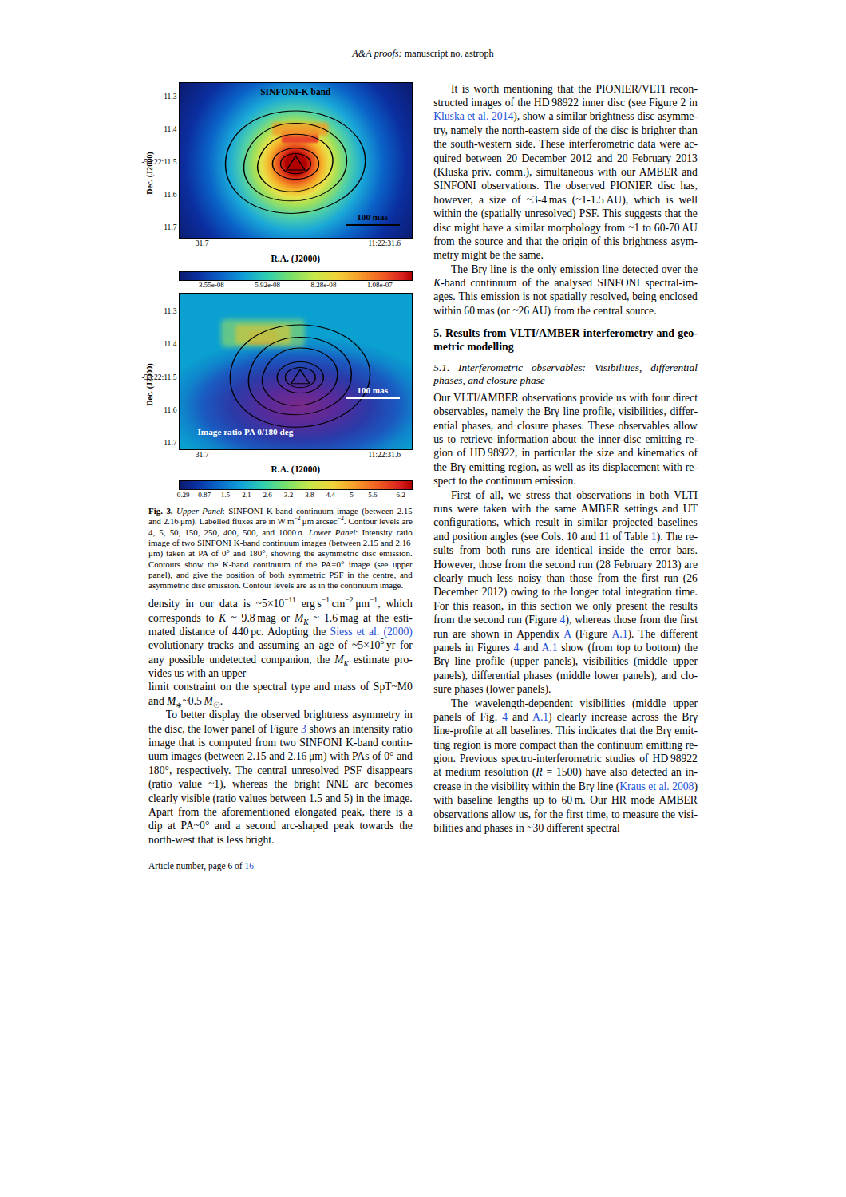A&A proofs: manuscript no. astroph
Dec. (J2000)
11.3 11.4 -53:22:11.5 11.6 11.7
SINFONI-K band
100 mas
31.7 11:22:31.6
R.A. (J2000)
3.55e-08 5.92e-08 8.28e-08 1.08e-07
Dec. (J2000)
11.3 11.4 -53:22:11.5 11.6 11.7
100 mas
Image ratio PA 0/180 deg
31.7 11:22:31.6
R.A. (J2000)
0.29 0.87 1.5 2.1 2.6 3.2 3.8 4.4 5 5.6 6.2
Fig. 3. Upper Panel: SINFONI K-band continuum image (between 2.15 and 2.16 μm). Labelled fluxes are in W m−2 μm arcsec−2. Contour levels are 4, 5, 50, 150, 250, 400, 500, and 1000 σ. Lower Panel: Intensity ratio image of two SINFONI K-band continuum images (between 2.15 and 2.16 μm) taken at PA of 0° and 180°, showing the asymmetric disc emission. Contours show the K-band continuum of the PA=0° image (see upper panel), and give the position of both symmetric PSF in the centre, and asymmetric disc emission. Contour levels are as in the continuum image.
density in our data is ~5×10−11 erg s−1 cm−2 μm−1, which corresponds to K ~ 9.8 mag or MK ~ 1.6 mag at the estimated distance of 440 pc. Adopting the Siess et al. (2000) evolutionary tracks and assuming an age of ~5×105 yr for any possible undetected companion, the MK estimate provides us with an upper
limit constraint on the spectral type and mass of SpT~M0 and M∗~0.5 M☉.
To better display the observed brightness asymmetry in the disc, the lower panel of Figure 3 shows an intensity ratio image that is computed from two SINFONI K-band continuum images (between 2.15 and 2.16 μm) with PAs of 0° and 180°, respectively. The central unresolved PSF disappears (ratio value ~1), whereas the bright NNE arc becomes clearly visible (ratio values between 1.5 and 5) in the image. Apart from the aforementioned elongated peak, there is a dip at PA~0° and a second arc-shaped peak towards the north-west that is less bright.
It is worth mentioning that the PIONIER/VLTI reconstructed images of the HD 98922 inner disc (see Figure 2 in Kluska et al. 2014), show a similar brightness disc asymmetry, namely the north-eastern side of the disc is brighter than the south-western side. These interferometric data were acquired between 20 December 2012 and 20 February 2013 (Kluska priv. comm.), simultaneous with our AMBER and SINFONI observations. The observed PIONIER disc has, however, a size of ~3-4 mas (~1-1.5 AU), which is well within the (spatially unresolved) PSF. This suggests that the disc might have a similar morphology from ~1 to 60-70 AU from the source and that the origin of this brightness asymmetry might be the same.
The Brγ line is the only emission line detected over the K-band continuum of the analysed SINFONI spectral-images. This emission is not spatially resolved, being enclosed within 60 mas (or ~26 AU) from the central source.
5. Results from VLTI/AMBER interferometry and geometric modelling
5.1. Interferometric observables: Visibilities, differential phases, and closure phase
Our VLTI/AMBER observations provide us with four direct observables, namely the Brγ line profile, visibilities, differential phases, and closure phases. These observables allow us to retrieve information about the inner-disc emitting region of HD 98922, in particular the size and kinematics of the Brγ emitting region, as well as its displacement with respect to the continuum emission.
First of all, we stress that observations in both VLTI runs were taken with the same AMBER settings and UT configurations, which result in similar projected baselines and position angles (see Cols. 10 and 11 of Table 1). The results from both runs are identical inside the error bars. However, those from the second run (28 February 2013) are clearly much less noisy than those from the first run (26 December 2012) owing to the longer total integration time. For this reason, in this section we only present the results from the second run (Figure 4), whereas those from the first run are shown in Appendix A (Figure A.1). The different panels in Figures 4 and A.1 show (from top to bottom) the Brγ line profile (upper panels), visibilities (middle upper panels), differential phases (middle lower panels), and closure phases (lower panels).
The wavelength-dependent visibilities (middle upper panels of Fig. 4 and A.1) clearly increase across the Brγ line-profile at all baselines. This indicates that the Brγ emitting region is more compact than the continuum emitting region. Previous spectro-interferometric studies of HD 98922 at medium resolution (R = 1500) have also detected an increase in the visibility within the Brγ line (Kraus et al. 2008) with baseline lengths up to 60 m. Our HR mode AMBER observations allow us, for the first time, to measure the visibilities and phases in ~30 different spectral
Article number, page 6 of 16